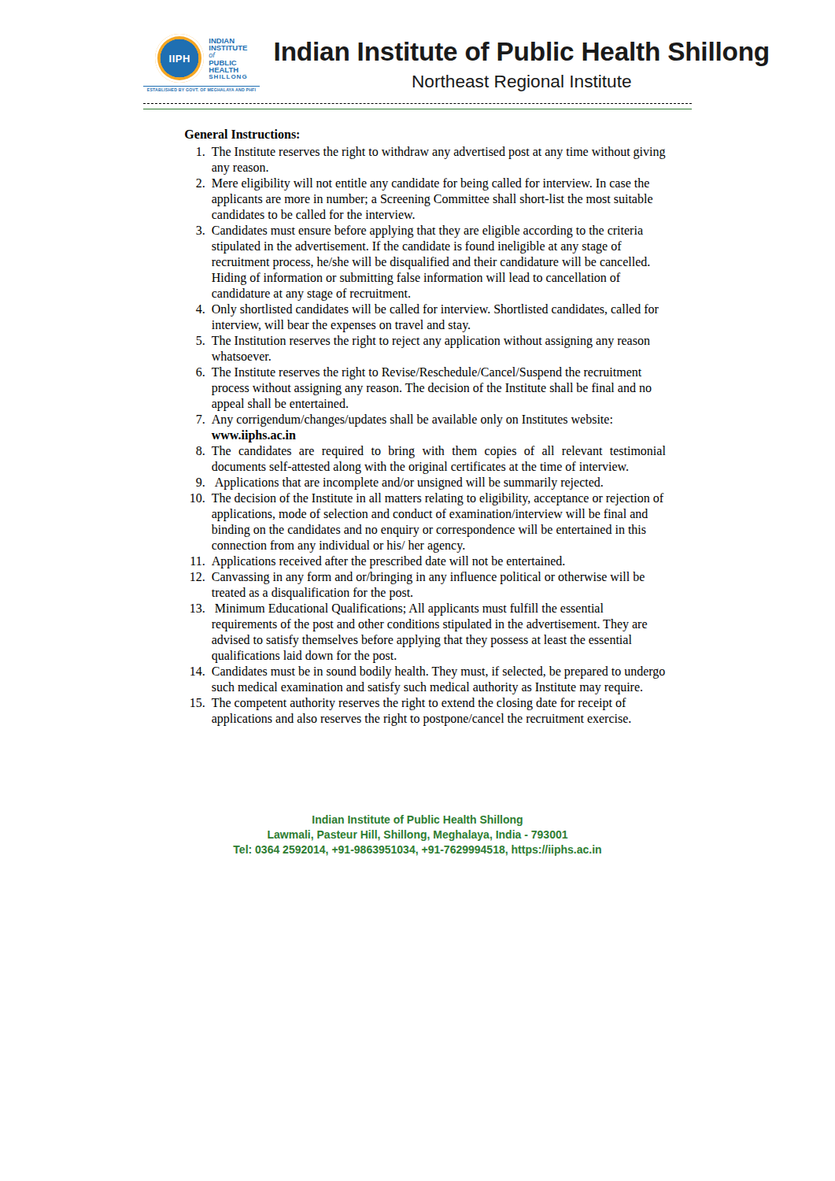INDIAN INSTITUTE of PUBLIC HEALTH SHILLONG
ESTABLISHED BY GOVT. OF MEGHALAYA AND PHFI
Indian Institute of Public Health Shillong
Northeast Regional Institute
General Instructions:
The Institute reserves the right to withdraw any advertised post at any time without giving any reason.
Mere eligibility will not entitle any candidate for being called for interview. In case the applicants are more in number; a Screening Committee shall short-list the most suitable candidates to be called for the interview.
Candidates must ensure before applying that they are eligible according to the criteria stipulated in the advertisement. If the candidate is found ineligible at any stage of recruitment process, he/she will be disqualified and their candidature will be cancelled. Hiding of information or submitting false information will lead to cancellation of candidature at any stage of recruitment.
Only shortlisted candidates will be called for interview. Shortlisted candidates, called for interview, will bear the expenses on travel and stay.
The Institution reserves the right to reject any application without assigning any reason whatsoever.
The Institute reserves the right to Revise/Reschedule/Cancel/Suspend the recruitment process without assigning any reason. The decision of the Institute shall be final and no appeal shall be entertained.
Any corrigendum/changes/updates shall be available only on Institutes website: www.iiphs.ac.in
The candidates are required to bring with them copies of all relevant testimonial documents self-attested along with the original certificates at the time of interview.
Applications that are incomplete and/or unsigned will be summarily rejected.
The decision of the Institute in all matters relating to eligibility, acceptance or rejection of applications, mode of selection and conduct of examination/interview will be final and binding on the candidates and no enquiry or correspondence will be entertained in this connection from any individual or his/ her agency.
Applications received after the prescribed date will not be entertained.
Canvassing in any form and or/bringing in any influence political or otherwise will be treated as a disqualification for the post.
Minimum Educational Qualifications; All applicants must fulfill the essential requirements of the post and other conditions stipulated in the advertisement. They are advised to satisfy themselves before applying that they possess at least the essential qualifications laid down for the post.
Candidates must be in sound bodily health. They must, if selected, be prepared to undergo such medical examination and satisfy such medical authority as Institute may require.
The competent authority reserves the right to extend the closing date for receipt of applications and also reserves the right to postpone/cancel the recruitment exercise.
Indian Institute of Public Health Shillong
Lawmali, Pasteur Hill, Shillong, Meghalaya, India - 793001
Tel: 0364 2592014, +91-9863951034, +91-7629994518, https://iiphs.ac.in